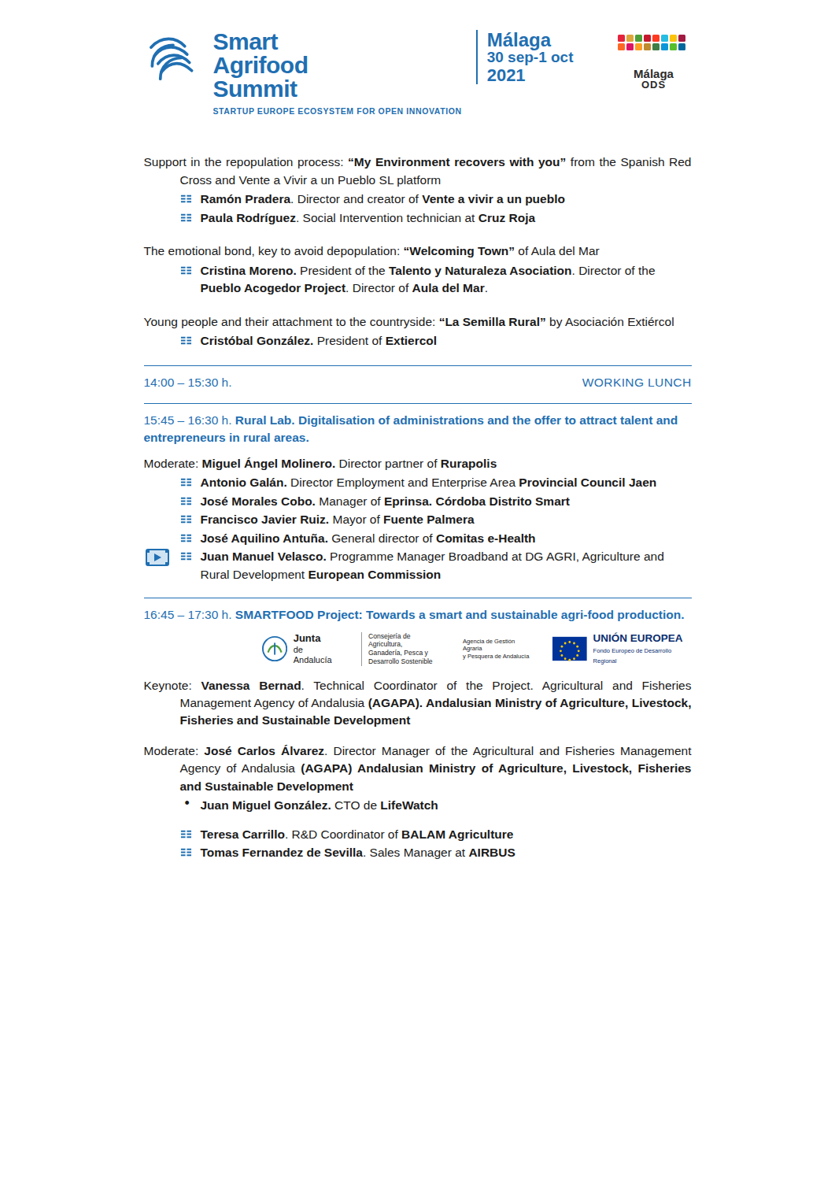Smart
Agrifood
Summit
STARTUP EUROPE ECOSYSTEM FOR OPEN INNOVATION
Málaga
30 sep-1 oct
2021
MálagaODS
Support in the repopulation process: “My Environment recovers with you” from the Spanish Red Cross and Vente a Vivir a un Pueblo SL platform
Ramón Pradera. Director and creator of Vente a vivir a un pueblo
Paula Rodríguez. Social Intervention technician at Cruz Roja
The emotional bond, key to avoid depopulation: “Welcoming Town” of Aula del Mar
Cristina Moreno. President of the Talento y Naturaleza Asociation. Director of the Pueblo Acogedor Project. Director of Aula del Mar.
Young people and their attachment to the countryside: “La Semilla Rural” by Asociación Extiércol
Cristóbal González. President of Extiercol
14:00 – 15:30 h. WORKING LUNCH
15:45 – 16:30 h. Rural Lab. Digitalisation of administrations and the offer to attract talent and entrepreneurs in rural areas.
Moderate: Miguel Ángel Molinero. Director partner of Rurapolis
Antonio Galán. Director Employment and Enterprise Area Provincial Council Jaen
José Morales Cobo. Manager of Eprinsa. Córdoba Distrito Smart
Francisco Javier Ruiz. Mayor of Fuente Palmera
José Aquilino Antuña. General director of Comitas e-Health
Juan Manuel Velasco. Programme Manager Broadband at DG AGRI, Agriculture and Rural Development European Commission
16:45 – 17:30 h. SMARTFOOD Project: Towards a smart and sustainable agri-food production.
Juntade Andalucía
Consejería de Agricultura,
Ganadería, Pesca y
Desarrollo Sostenible
Agencia de Gestión Agraria
y Pesquera de Andalucía
UNIÓN EUROPEA Fondo Europeo de Desarrollo Regional
Keynote: Vanessa Bernad. Technical Coordinator of the Project. Agricultural and Fisheries Management Agency of Andalusia (AGAPA). Andalusian Ministry of Agriculture, Livestock, Fisheries and Sustainable Development
Moderate: José Carlos Álvarez. Director Manager of the Agricultural and Fisheries Management Agency of Andalusia (AGAPA) Andalusian Ministry of Agriculture, Livestock, Fisheries and Sustainable Development
Juan Miguel González. CTO de LifeWatch
Teresa Carrillo. R&D Coordinator of BALAM Agriculture
Tomas Fernandez de Sevilla. Sales Manager at AIRBUS